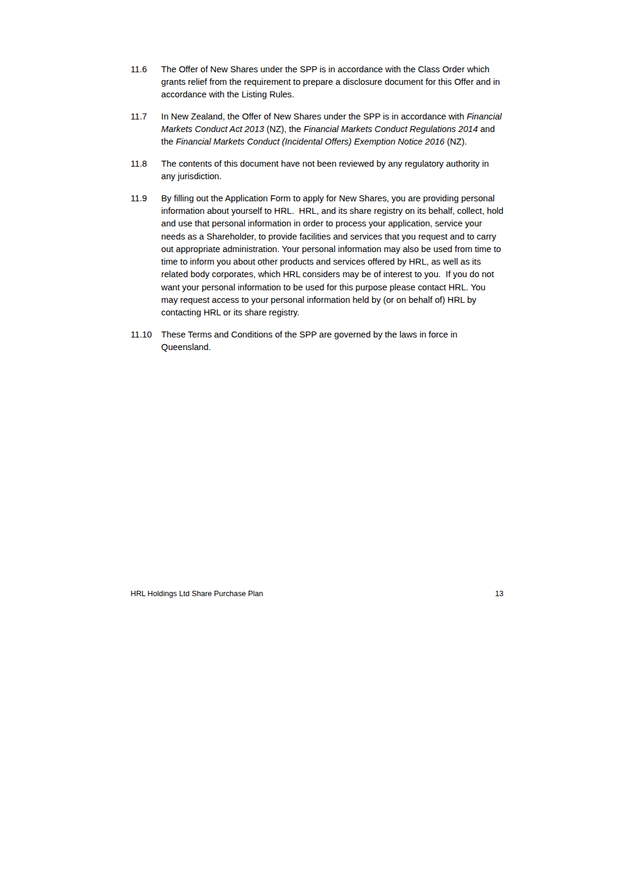11.6
The Offer of New Shares under the SPP is in accordance with the Class Order which grants relief from the requirement to prepare a disclosure document for this Offer and in accordance with the Listing Rules.
11.7
In New Zealand, the Offer of New Shares under the SPP is in accordance with Financial Markets Conduct Act 2013 (NZ), the Financial Markets Conduct Regulations 2014 and the Financial Markets Conduct (Incidental Offers) Exemption Notice 2016 (NZ).
11.8
The contents of this document have not been reviewed by any regulatory authority in any jurisdiction.
11.9
By filling out the Application Form to apply for New Shares, you are providing personal information about yourself to HRL. HRL, and its share registry on its behalf, collect, hold and use that personal information in order to process your application, service your needs as a Shareholder, to provide facilities and services that you request and to carry out appropriate administration. Your personal information may also be used from time to time to inform you about other products and services offered by HRL, as well as its related body corporates, which HRL considers may be of interest to you. If you do not want your personal information to be used for this purpose please contact HRL. You may request access to your personal information held by (or on behalf of) HRL by contacting HRL or its share registry.
11.10
These Terms and Conditions of the SPP are governed by the laws in force in Queensland.
HRL Holdings Ltd Share Purchase Plan 13